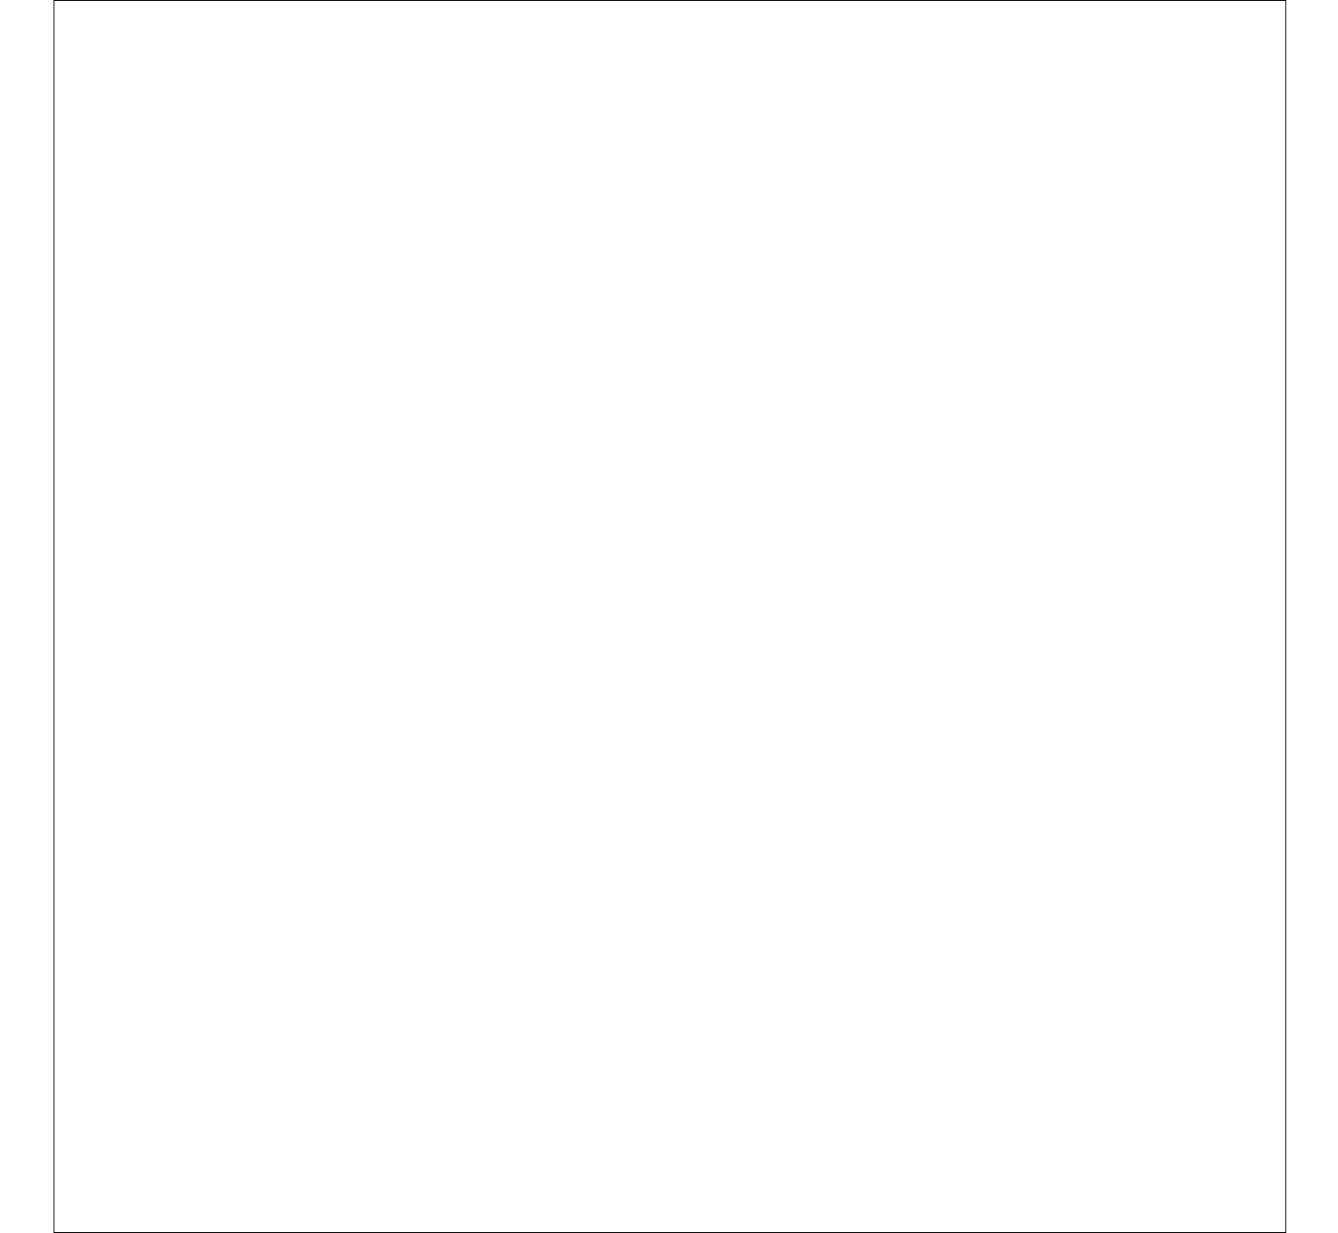Photograph: two fish on the floor of a boat, partially framed by a person's arm.